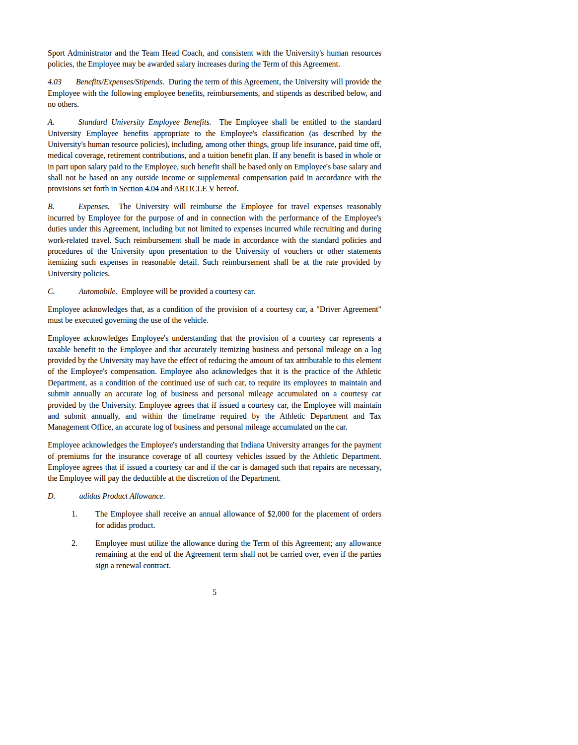Sport Administrator and the Team Head Coach, and consistent with the University's human resources policies, the Employee may be awarded salary increases during the Term of this Agreement.
4.03 Benefits/Expenses/Stipends. During the term of this Agreement, the University will provide the Employee with the following employee benefits, reimbursements, and stipends as described below, and no others.
A. Standard University Employee Benefits. The Employee shall be entitled to the standard University Employee benefits appropriate to the Employee's classification (as described by the University's human resource policies), including, among other things, group life insurance, paid time off, medical coverage, retirement contributions, and a tuition benefit plan. If any benefit is based in whole or in part upon salary paid to the Employee, such benefit shall be based only on Employee's base salary and shall not be based on any outside income or supplemental compensation paid in accordance with the provisions set forth in Section 4.04 and ARTICLE V hereof.
B. Expenses. The University will reimburse the Employee for travel expenses reasonably incurred by Employee for the purpose of and in connection with the performance of the Employee's duties under this Agreement, including but not limited to expenses incurred while recruiting and during work-related travel. Such reimbursement shall be made in accordance with the standard policies and procedures of the University upon presentation to the University of vouchers or other statements itemizing such expenses in reasonable detail. Such reimbursement shall be at the rate provided by University policies.
C. Automobile. Employee will be provided a courtesy car.
Employee acknowledges that, as a condition of the provision of a courtesy car, a "Driver Agreement" must be executed governing the use of the vehicle.
Employee acknowledges Employee's understanding that the provision of a courtesy car represents a taxable benefit to the Employee and that accurately itemizing business and personal mileage on a log provided by the University may have the effect of reducing the amount of tax attributable to this element of the Employee's compensation. Employee also acknowledges that it is the practice of the Athletic Department, as a condition of the continued use of such car, to require its employees to maintain and submit annually an accurate log of business and personal mileage accumulated on a courtesy car provided by the University. Employee agrees that if issued a courtesy car, the Employee will maintain and submit annually, and within the timeframe required by the Athletic Department and Tax Management Office, an accurate log of business and personal mileage accumulated on the car.
Employee acknowledges the Employee's understanding that Indiana University arranges for the payment of premiums for the insurance coverage of all courtesy vehicles issued by the Athletic Department. Employee agrees that if issued a courtesy car and if the car is damaged such that repairs are necessary, the Employee will pay the deductible at the discretion of the Department.
D. adidas Product Allowance.
1.
The Employee shall receive an annual allowance of $2,000 for the placement of orders for adidas product.
2.
Employee must utilize the allowance during the Term of this Agreement; any allowance remaining at the end of the Agreement term shall not be carried over, even if the parties sign a renewal contract.
5